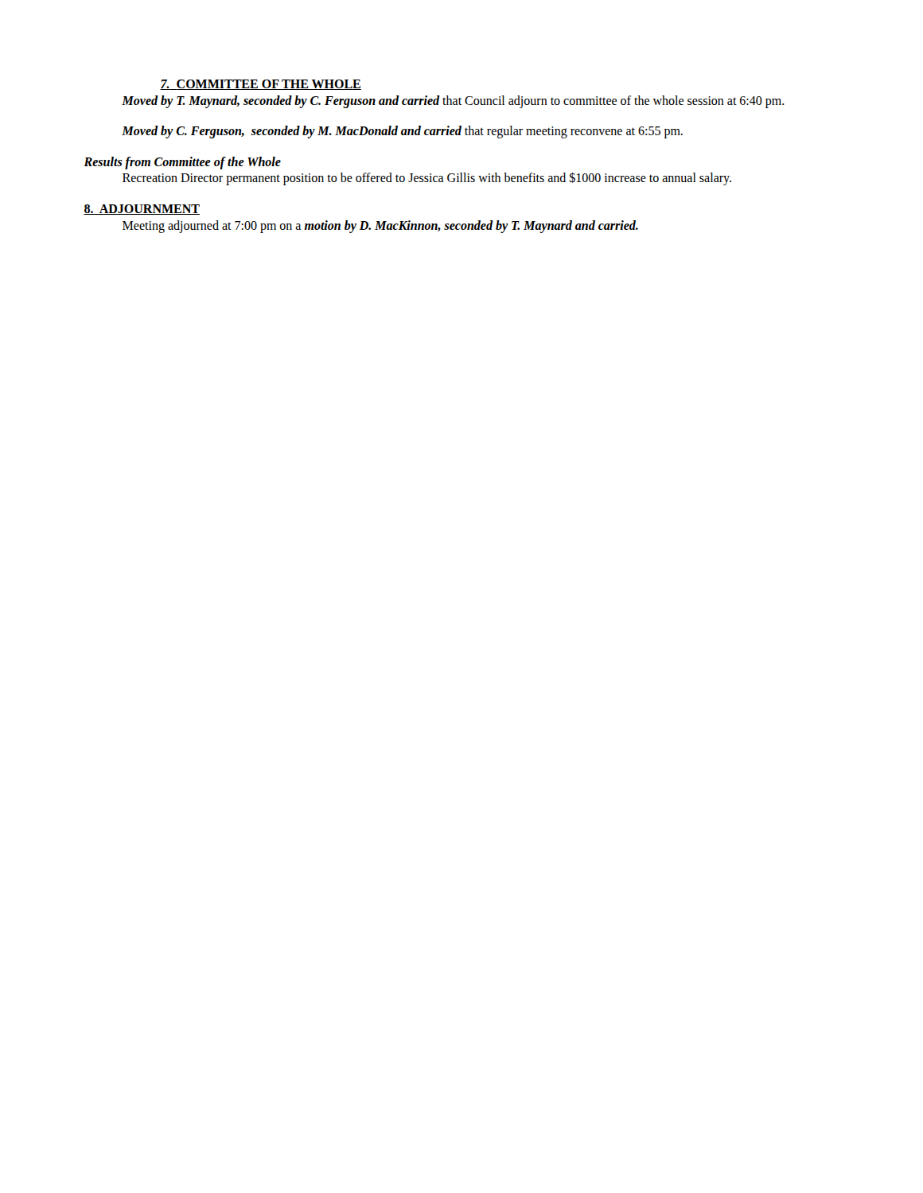7. COMMITTEE OF THE WHOLE
Moved by T. Maynard, seconded by C. Ferguson and carried that Council adjourn to committee of the whole session at 6:40 pm.
Moved by C. Ferguson, seconded by M. MacDonald and carried that regular meeting reconvene at 6:55 pm.
Results from Committee of the Whole
Recreation Director permanent position to be offered to Jessica Gillis with benefits and $1000 increase to annual salary.
8. ADJOURNMENT
Meeting adjourned at 7:00 pm on a motion by D. MacKinnon, seconded by T. Maynard and carried.